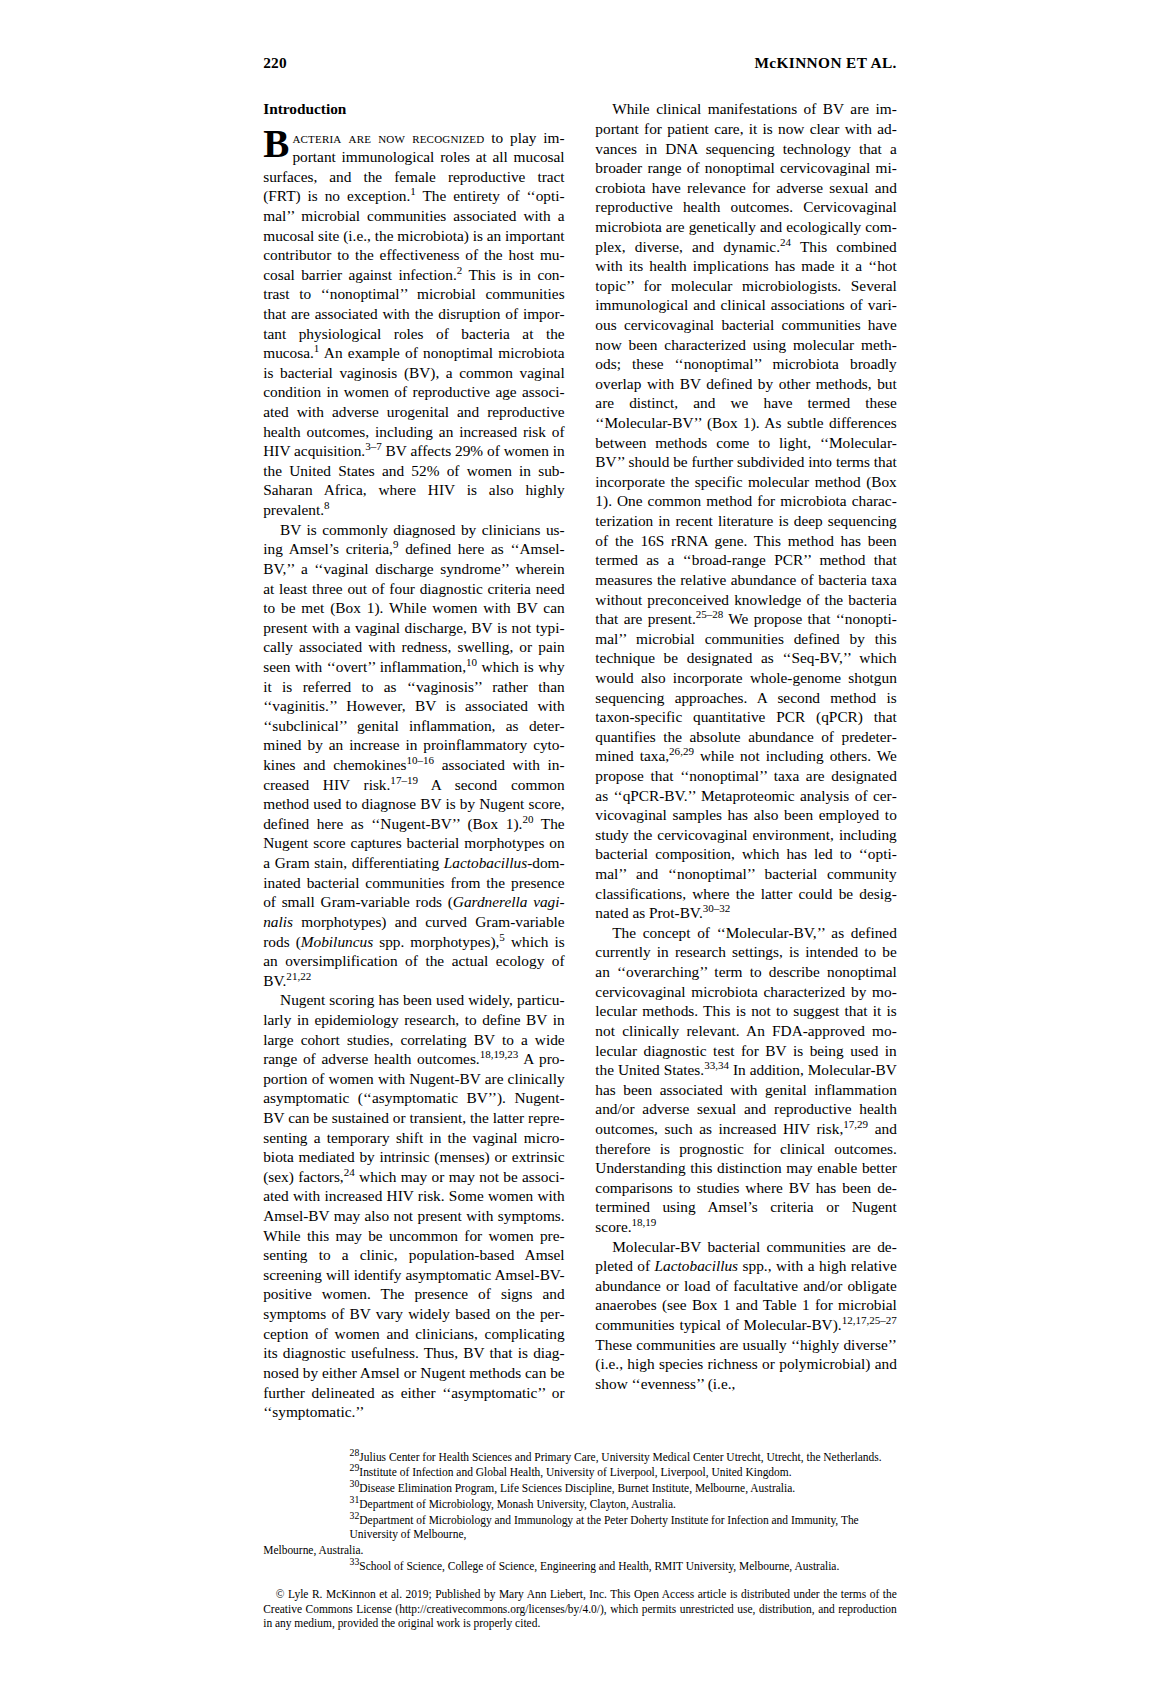220 McKINNON ET AL.
Introduction
Bacteria are now recognized to play important immunological roles at all mucosal surfaces, and the female reproductive tract (FRT) is no exception.1 The entirety of ‘‘optimal’’ microbial communities associated with a mucosal site (i.e., the microbiota) is an important contributor to the effectiveness of the host mucosal barrier against infection.2 This is in contrast to ‘‘nonoptimal’’ microbial communities that are associated with the disruption of important physiological roles of bacteria at the mucosa.1 An example of nonoptimal microbiota is bacterial vaginosis (BV), a common vaginal condition in women of reproductive age associated with adverse urogenital and reproductive health outcomes, including an increased risk of HIV acquisition.3–7 BV affects 29% of women in the United States and 52% of women in sub-Saharan Africa, where HIV is also highly prevalent.8
BV is commonly diagnosed by clinicians using Amsel’s criteria,9 defined here as ‘‘Amsel-BV,’’ a ‘‘vaginal discharge syndrome’’ wherein at least three out of four diagnostic criteria need to be met (Box 1). While women with BV can present with a vaginal discharge, BV is not typically associated with redness, swelling, or pain seen with ‘‘overt’’ inflammation,10 which is why it is referred to as ‘‘vaginosis’’ rather than ‘‘vaginitis.’’ However, BV is associated with ‘‘subclinical’’ genital inflammation, as determined by an increase in proinflammatory cytokines and chemokines10–16 associated with increased HIV risk.17–19 A second common method used to diagnose BV is by Nugent score, defined here as ‘‘Nugent-BV’’ (Box 1).20 The Nugent score captures bacterial morphotypes on a Gram stain, differentiating Lactobacillus-dominated bacterial communities from the presence of small Gram-variable rods (Gardnerella vaginalis morphotypes) and curved Gram-variable rods (Mobiluncus spp. morphotypes),5 which is an oversimplification of the actual ecology of BV.21,22
Nugent scoring has been used widely, particularly in epidemiology research, to define BV in large cohort studies, correlating BV to a wide range of adverse health outcomes.18,19,23 A proportion of women with Nugent-BV are clinically asymptomatic (‘‘asymptomatic BV’’). Nugent-BV can be sustained or transient, the latter representing a temporary shift in the vaginal microbiota mediated by intrinsic (menses) or extrinsic (sex) factors,24 which may or may not be associated with increased HIV risk. Some women with Amsel-BV may also not present with symptoms. While this may be uncommon for women presenting to a clinic, population-based Amsel screening will identify asymptomatic Amsel-BV-positive women. The presence of signs and symptoms of BV vary widely based on the perception of women and clinicians, complicating its diagnostic usefulness. Thus, BV that is diagnosed by either Amsel or Nugent methods can be further delineated as either ‘‘asymptomatic’’ or ‘‘symptomatic.’’
While clinical manifestations of BV are important for patient care, it is now clear with advances in DNA sequencing technology that a broader range of nonoptimal cervicovaginal microbiota have relevance for adverse sexual and reproductive health outcomes. Cervicovaginal microbiota are genetically and ecologically complex, diverse, and dynamic.24 This combined with its health implications has made it a ‘‘hot topic’’ for molecular microbiologists. Several immunological and clinical associations of various cervicovaginal bacterial communities have now been characterized using molecular methods; these ‘‘nonoptimal’’ microbiota broadly overlap with BV defined by other methods, but are distinct, and we have termed these ‘‘Molecular-BV’’ (Box 1). As subtle differences between methods come to light, ‘‘Molecular-BV’’ should be further subdivided into terms that incorporate the specific molecular method (Box 1). One common method for microbiota characterization in recent literature is deep sequencing of the 16S rRNA gene. This method has been termed as a ‘‘broad-range PCR’’ method that measures the relative abundance of bacteria taxa without preconceived knowledge of the bacteria that are present.25–28 We propose that ‘‘nonoptimal’’ microbial communities defined by this technique be designated as ‘‘Seq-BV,’’ which would also incorporate whole-genome shotgun sequencing approaches. A second method is taxon-specific quantitative PCR (qPCR) that quantifies the absolute abundance of predetermined taxa,26,29 while not including others. We propose that ‘‘nonoptimal’’ taxa are designated as ‘‘qPCR-BV.’’ Metaproteomic analysis of cervicovaginal samples has also been employed to study the cervicovaginal environment, including bacterial composition, which has led to ‘‘optimal’’ and ‘‘nonoptimal’’ bacterial community classifications, where the latter could be designated as Prot-BV.30–32
The concept of ‘‘Molecular-BV,’’ as defined currently in research settings, is intended to be an ‘‘overarching’’ term to describe nonoptimal cervicovaginal microbiota characterized by molecular methods. This is not to suggest that it is not clinically relevant. An FDA-approved molecular diagnostic test for BV is being used in the United States.33,34 In addition, Molecular-BV has been associated with genital inflammation and/or adverse sexual and reproductive health outcomes, such as increased HIV risk,17,29 and therefore is prognostic for clinical outcomes. Understanding this distinction may enable better comparisons to studies where BV has been determined using Amsel’s criteria or Nugent score.18,19
Molecular-BV bacterial communities are depleted of Lactobacillus spp., with a high relative abundance or load of facultative and/or obligate anaerobes (see Box 1 and Table 1 for microbial communities typical of Molecular-BV).12,17,25–27 These communities are usually ‘‘highly diverse’’ (i.e., high species richness or polymicrobial) and show ‘‘evenness’’ (i.e.,
28Julius Center for Health Sciences and Primary Care, University Medical Center Utrecht, Utrecht, the Netherlands.
29Institute of Infection and Global Health, University of Liverpool, Liverpool, United Kingdom.
30Disease Elimination Program, Life Sciences Discipline, Burnet Institute, Melbourne, Australia.
31Department of Microbiology, Monash University, Clayton, Australia.
32Department of Microbiology and Immunology at the Peter Doherty Institute for Infection and Immunity, The University of Melbourne,
Melbourne, Australia.
33School of Science, College of Science, Engineering and Health, RMIT University, Melbourne, Australia.
© Lyle R. McKinnon et al. 2019; Published by Mary Ann Liebert, Inc. This Open Access article is distributed under the terms of the Creative Commons License (http://creativecommons.org/licenses/by/4.0/), which permits unrestricted use, distribution, and reproduction in any medium, provided the original work is properly cited.